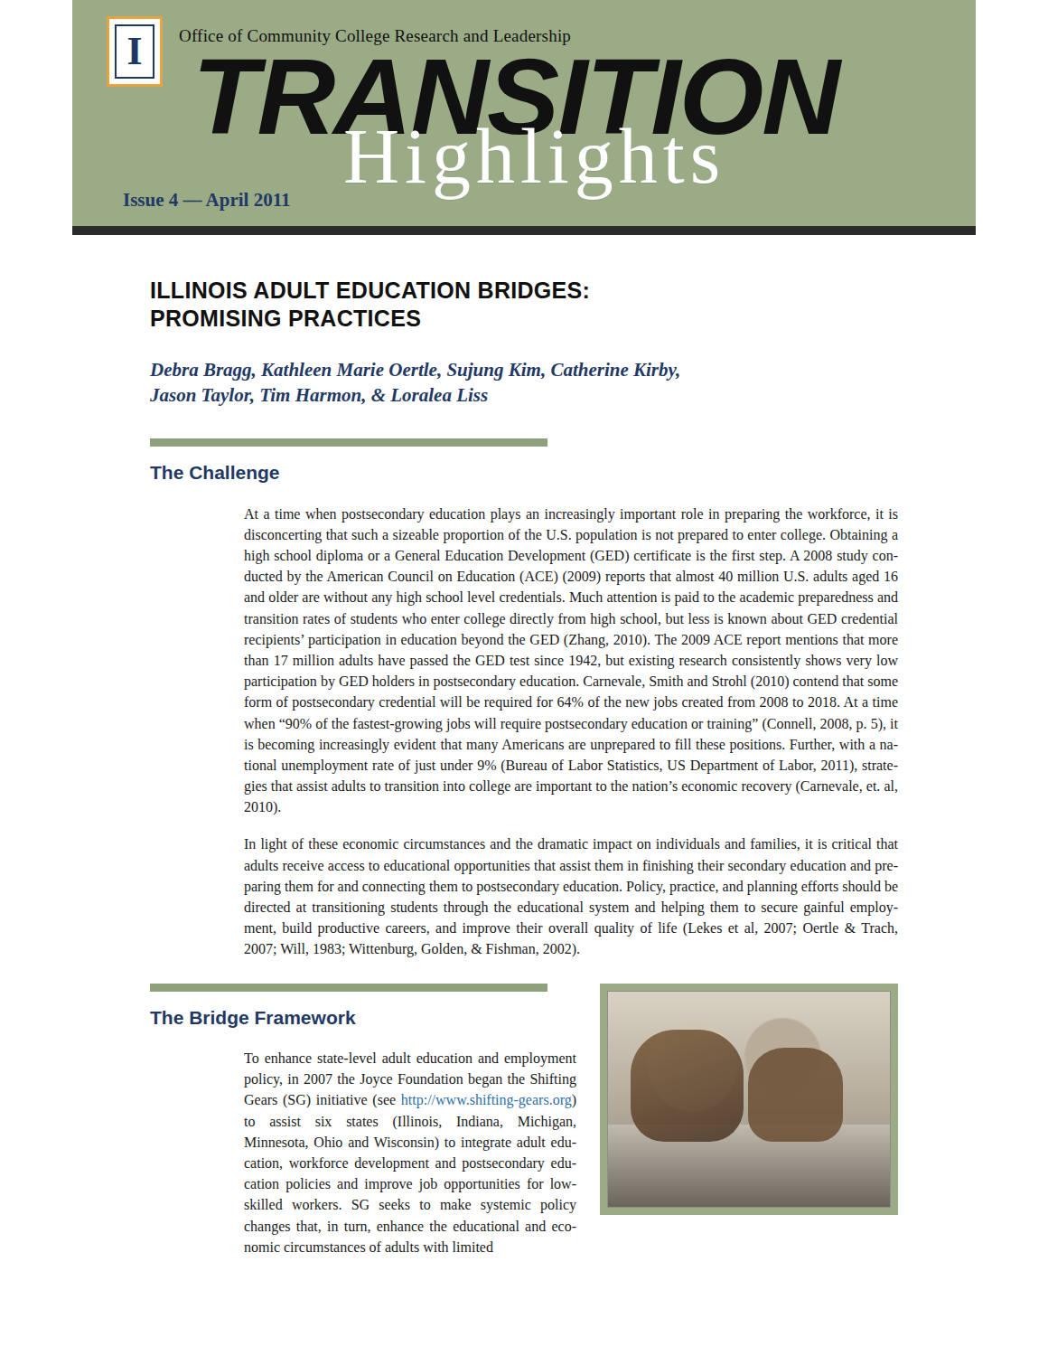I
Office of Community College Research and Leadership
TRANSITION
Highlights
Issue 4 — April 2011
ILLINOIS ADULT EDUCATION BRIDGES:
PROMISING PRACTICES
Debra Bragg, Kathleen Marie Oertle, Sujung Kim, Catherine Kirby,
Jason Taylor, Tim Harmon, & Loralea Liss
The Challenge
At a time when postsecondary education plays an increasingly important role in preparing the workforce, it is disconcerting that such a sizeable proportion of the U.S. population is not prepared to enter college. Obtaining a high school diploma or a General Education Development (GED) certificate is the first step. A 2008 study conducted by the American Council on Education (ACE) (2009) reports that almost 40 million U.S. adults aged 16 and older are without any high school level credentials. Much attention is paid to the academic preparedness and transition rates of students who enter college directly from high school, but less is known about GED credential recipients’ participation in education beyond the GED (Zhang, 2010). The 2009 ACE report mentions that more than 17 million adults have passed the GED test since 1942, but existing research consistently shows very low participation by GED holders in postsecondary education. Carnevale, Smith and Strohl (2010) contend that some form of postsecondary credential will be required for 64% of the new jobs created from 2008 to 2018. At a time when “90% of the fastest-growing jobs will require postsecondary education or training” (Connell, 2008, p. 5), it is becoming increasingly evident that many Americans are unprepared to fill these positions. Further, with a national unemployment rate of just under 9% (Bureau of Labor Statistics, US Department of Labor, 2011), strategies that assist adults to transition into college are important to the nation’s economic recovery (Carnevale, et. al, 2010).
In light of these economic circumstances and the dramatic impact on individuals and families, it is critical that adults receive access to educational opportunities that assist them in finishing their secondary education and preparing them for and connecting them to postsecondary education. Policy, practice, and planning efforts should be directed at transitioning students through the educational system and helping them to secure gainful employment, build productive careers, and improve their overall quality of life (Lekes et al, 2007; Oertle & Trach, 2007; Will, 1983; Wittenburg, Golden, & Fishman, 2002).
The Bridge Framework
To enhance state-level adult education and employment policy, in 2007 the Joyce Foundation began the Shifting Gears (SG) initiative (see http://www.shifting-gears.org) to assist six states (Illinois, Indiana, Michigan, Minnesota, Ohio and Wisconsin) to integrate adult education, workforce development and postsecondary education policies and improve job opportunities for low-skilled workers. SG seeks to make systemic policy changes that, in turn, enhance the educational and economic circumstances of adults with limited